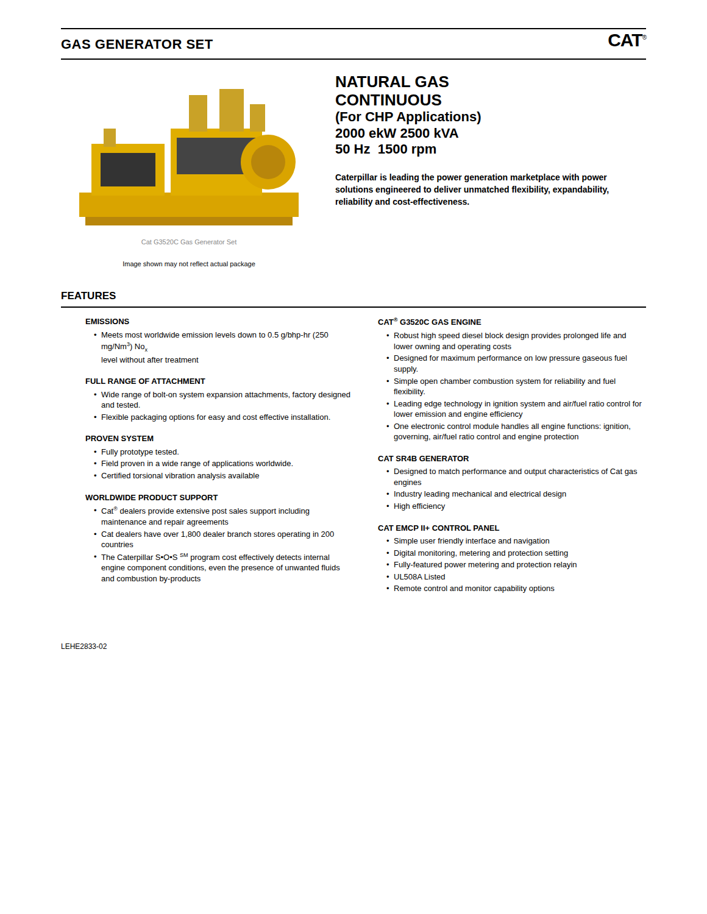CAT®
GAS GENERATOR SET
Image shown may not reflect actual package
NATURAL GAS
CONTINUOUS
(For CHP Applications)
2000 ekW 2500 kVA
50 Hz 1500 rpm
Caterpillar is leading the power generation marketplace with power solutions engineered to deliver unmatched flexibility, expandability, reliability and cost-effectiveness.
FEATURES
Emissions
Meets most worldwide emission levels down to 0.5 g/bhp-hr (250 mg/Nm3) Nox
level without after treatment
Full Range of Attachment
Wide range of bolt-on system expansion attachments, factory designed and tested.
Flexible packaging options for easy and cost effective installation.
Proven System
Fully prototype tested.
Field proven in a wide range of applications worldwide.
Certified torsional vibration analysis available
Worldwide Product Support
Cat® dealers provide extensive post sales support including maintenance and repair agreements
Cat dealers have over 1,800 dealer branch stores operating in 200 countries
The Caterpillar S•O•S SM program cost effectively detects internal engine component conditions, even the presence of unwanted fluids and combustion by-products
Cat® G3520C Gas Engine
Robust high speed diesel block design provides prolonged life and lower owning and operating costs
Designed for maximum performance on low pressure gaseous fuel supply.
Simple open chamber combustion system for reliability and fuel flexibility.
Leading edge technology in ignition system and air/fuel ratio control for lower emission and engine efficiency
One electronic control module handles all engine functions: ignition, governing, air/fuel ratio control and engine protection
Cat SR4B Generator
Designed to match performance and output characteristics of Cat gas engines
Industry leading mechanical and electrical design
High efficiency
Cat EMCP II+ Control Panel
Simple user friendly interface and navigation
Digital monitoring, metering and protection setting
Fully-featured power metering and protection relayin
UL508A Listed
Remote control and monitor capability options
LEHE2833-02